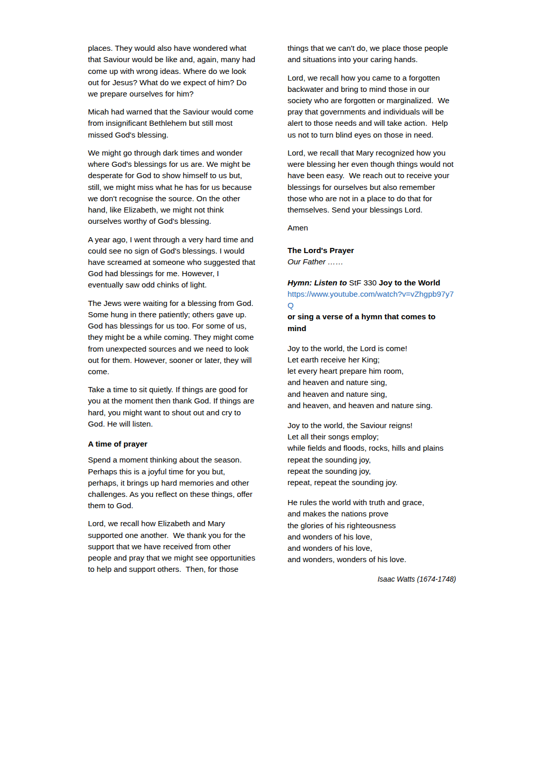places. They would also have wondered what that Saviour would be like and, again, many had come up with wrong ideas. Where do we look out for Jesus? What do we expect of him? Do we prepare ourselves for him?
Micah had warned that the Saviour would come from insignificant Bethlehem but still most missed God's blessing.
We might go through dark times and wonder where God's blessings for us are. We might be desperate for God to show himself to us but, still, we might miss what he has for us because we don't recognise the source. On the other hand, like Elizabeth, we might not think ourselves worthy of God's blessing.
A year ago, I went through a very hard time and could see no sign of God's blessings. I would have screamed at someone who suggested that God had blessings for me. However, I eventually saw odd chinks of light.
The Jews were waiting for a blessing from God. Some hung in there patiently; others gave up. God has blessings for us too. For some of us, they might be a while coming. They might come from unexpected sources and we need to look out for them. However, sooner or later, they will come.
Take a time to sit quietly. If things are good for you at the moment then thank God. If things are hard, you might want to shout out and cry to God. He will listen.
A time of prayer
Spend a moment thinking about the season. Perhaps this is a joyful time for you but, perhaps, it brings up hard memories and other challenges. As you reflect on these things, offer them to God.
Lord, we recall how Elizabeth and Mary supported one another. We thank you for the support that we have received from other people and pray that we might see opportunities to help and support others. Then, for those things that we can't do, we place those people and situations into your caring hands.
Lord, we recall how you came to a forgotten backwater and bring to mind those in our society who are forgotten or marginalized. We pray that governments and individuals will be alert to those needs and will take action. Help us not to turn blind eyes on those in need.
Lord, we recall that Mary recognized how you were blessing her even though things would not have been easy. We reach out to receive your blessings for ourselves but also remember those who are not in a place to do that for themselves. Send your blessings Lord.
Amen
The Lord's Prayer
Our Father ……
Hymn: Listen to StF 330 Joy to the World
https://www.youtube.com/watch?v=vZhgpb97y7Q
or sing a verse of a hymn that comes to mind
Joy to the world, the Lord is come!
Let earth receive her King;
let every heart prepare him room,
and heaven and nature sing,
and heaven and nature sing,
and heaven, and heaven and nature sing.
Joy to the world, the Saviour reigns!
Let all their songs employ;
while fields and floods, rocks, hills and plains
repeat the sounding joy,
repeat the sounding joy,
repeat, repeat the sounding joy.
He rules the world with truth and grace,
and makes the nations prove
the glories of his righteousness
and wonders of his love,
and wonders of his love,
and wonders, wonders of his love.
Isaac Watts (1674-1748)